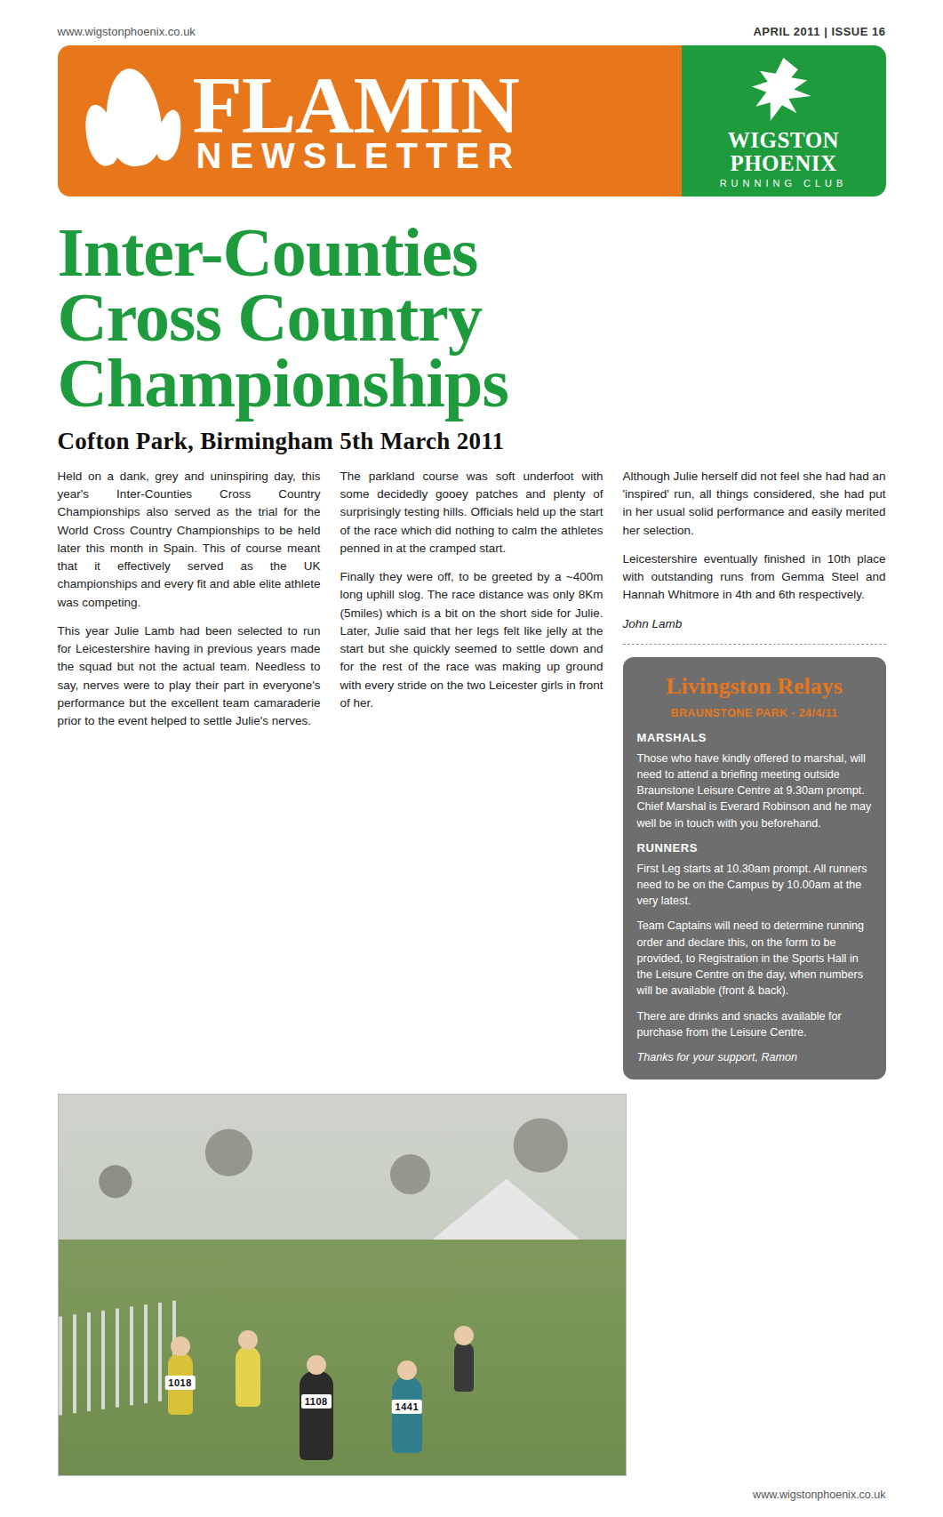www.wigstonphoenix.co.uk
APRIL 2011 | ISSUE 16
FLAMIN NEWSLETTER
WIGSTON
PHOENIX
RUNNING CLUB
Inter-Counties
Cross Country
Championships
Cofton Park, Birmingham 5th March 2011
Held on a dank, grey and uninspiring day, this year's Inter-Counties Cross Country Championships also served as the trial for the World Cross Country Championships to be held later this month in Spain. This of course meant that it effectively served as the UK championships and every fit and able elite athlete was competing.
This year Julie Lamb had been selected to run for Leicestershire having in previous years made the squad but not the actual team. Needless to say, nerves were to play their part in everyone's performance but the excellent team camaraderie prior to the event helped to settle Julie's nerves.
The parkland course was soft underfoot with some decidedly gooey patches and plenty of surprisingly testing hills. Officials held up the start of the race which did nothing to calm the athletes penned in at the cramped start.
Finally they were off, to be greeted by a ~400m long uphill slog. The race distance was only 8Km (5miles) which is a bit on the short side for Julie. Later, Julie said that her legs felt like jelly at the start but she quickly seemed to settle down and for the rest of the race was making up ground with every stride on the two Leicester girls in front of her.
Although Julie herself did not feel she had had an 'inspired' run, all things considered, she had put in her usual solid performance and easily merited her selection.
Leicestershire eventually finished in 10th place with outstanding runs from Gemma Steel and Hannah Whitmore in 4th and 6th respectively.
John Lamb
Livingston Relays
BRAUNSTONE PARK - 24/4/11
MARSHALS
Those who have kindly offered to marshal, will need to attend a briefing meeting outside Braunstone Leisure Centre at 9.30am prompt. Chief Marshal is Everard Robinson and he may well be in touch with you beforehand.
RUNNERS
First Leg starts at 10.30am prompt. All runners need to be on the Campus by 10.00am at the very latest.
Team Captains will need to determine running order and declare this, on the form to be provided, to Registration in the Sports Hall in the Leisure Centre on the day, when numbers will be available (front & back).
There are drinks and snacks available for purchase from the Leisure Centre.
Thanks for your support, Ramon
1018
1108
1441
www.wigstonphoenix.co.uk